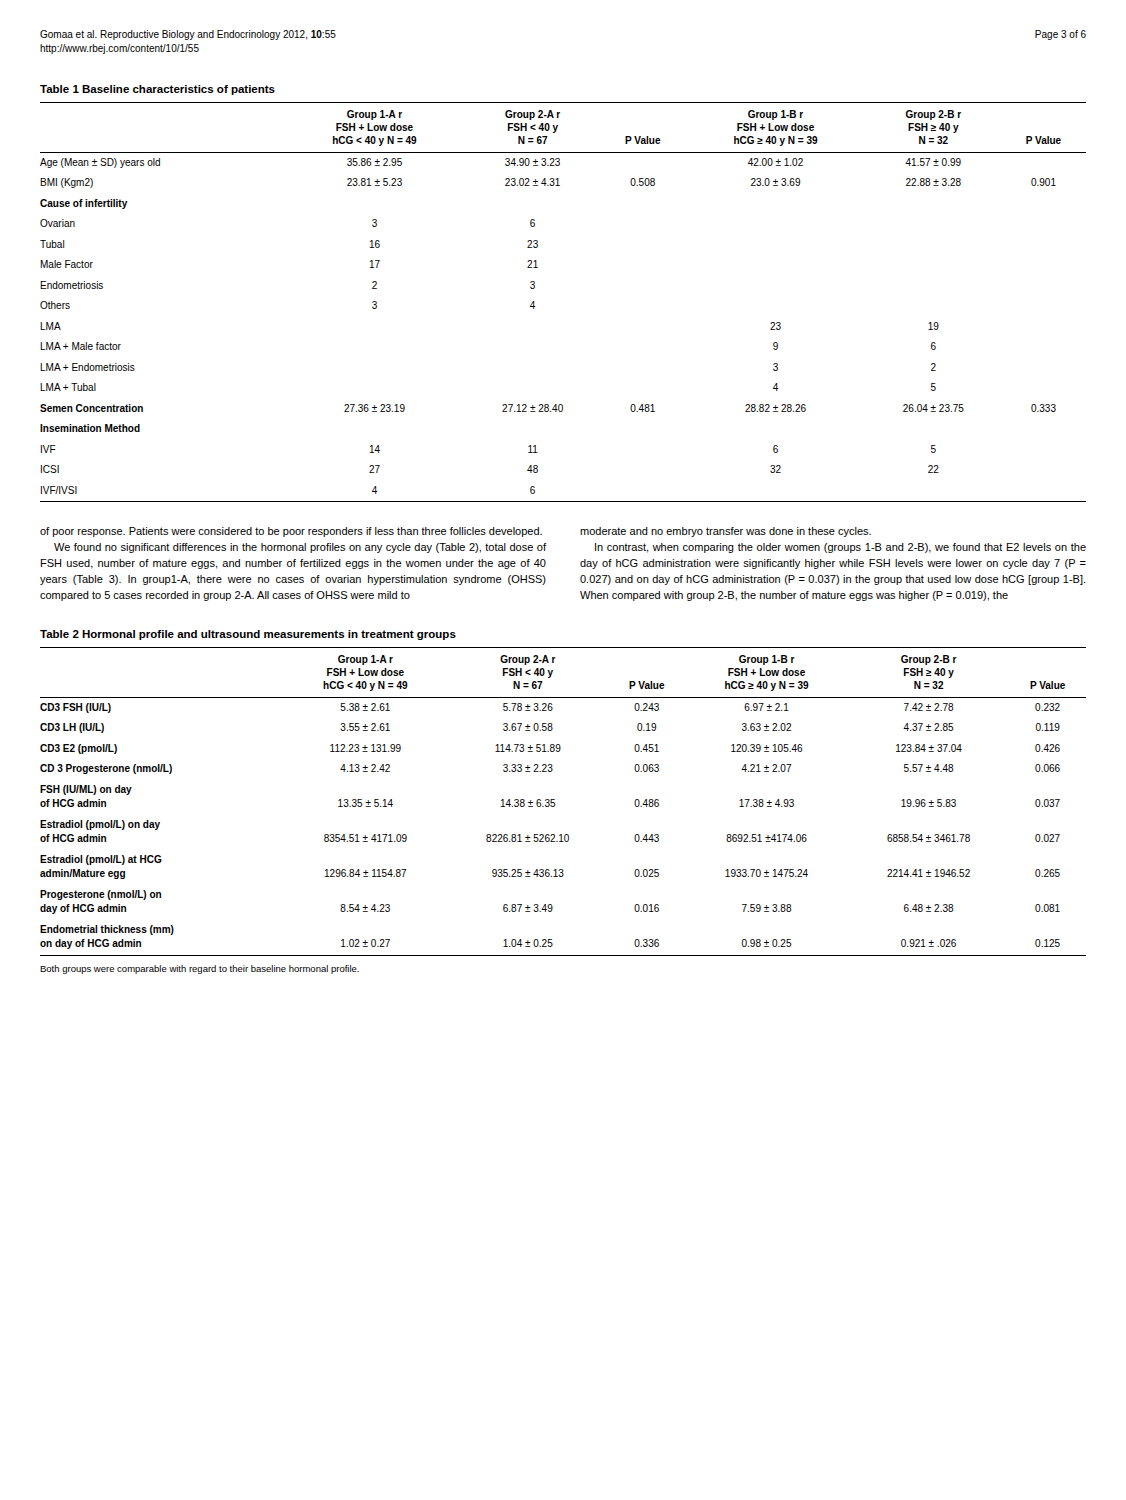Gomaa et al. Reproductive Biology and Endocrinology 2012, 10:55
http://www.rbej.com/content/10/1/55
Page 3 of 6
Table 1 Baseline characteristics of patients
| | Group 1-A r FSH + Low dose hCG < 40 y N = 49 | Group 2-A r FSH < 40 y N = 67 | P Value | Group 1-B r FSH + Low dose hCG ≥ 40 y N = 39 | Group 2-B r FSH ≥ 40 y N = 32 | P Value |
| --- | --- | --- | --- | --- | --- | --- |
| Age (Mean ± SD) years old | 35.86 ± 2.95 | 34.90 ± 3.23 | | 42.00 ± 1.02 | 41.57 ± 0.99 | |
| BMI (Kgm2) | 23.81 ± 5.23 | 23.02 ± 4.31 | 0.508 | 23.0 ± 3.69 | 22.88 ± 3.28 | 0.901 |
| Cause of infertility | | | | | | |
| Ovarian | 3 | 6 | | | | |
| Tubal | 16 | 23 | | | | |
| Male Factor | 17 | 21 | | | | |
| Endometriosis | 2 | 3 | | | | |
| Others | 3 | 4 | | | | |
| LMA | | | | 23 | 19 | |
| LMA + Male factor | | | | 9 | 6 | |
| LMA + Endometriosis | | | | 3 | 2 | |
| LMA + Tubal | | | | 4 | 5 | |
| Semen Concentration | 27.36 ± 23.19 | 27.12 ± 28.40 | 0.481 | 28.82 ± 28.26 | 26.04 ± 23.75 | 0.333 |
| Insemination Method | | | | | | |
| IVF | 14 | 11 | | 6 | 5 | |
| ICSI | 27 | 48 | | 32 | 22 | |
| IVF/IVSI | 4 | 6 | | | | |
of poor response. Patients were considered to be poor responders if less than three follicles developed.
We found no significant differences in the hormonal profiles on any cycle day (Table 2), total dose of FSH used, number of mature eggs, and number of fertilized eggs in the women under the age of 40 years (Table 3). In group1-A, there were no cases of ovarian hyperstimulation syndrome (OHSS) compared to 5 cases recorded in group 2-A. All cases of OHSS were mild to
moderate and no embryo transfer was done in these cycles.
In contrast, when comparing the older women (groups 1-B and 2-B), we found that E2 levels on the day of hCG administration were significantly higher while FSH levels were lower on cycle day 7 (P = 0.027) and on day of hCG administration (P = 0.037) in the group that used low dose hCG [group 1-B]. When compared with group 2-B, the number of mature eggs was higher (P = 0.019), the
Table 2 Hormonal profile and ultrasound measurements in treatment groups
| | Group 1-A r FSH + Low dose hCG < 40 y N = 49 | Group 2-A r FSH < 40 y N = 67 | P Value | Group 1-B r FSH + Low dose hCG ≥ 40 y N = 39 | Group 2-B r FSH ≥ 40 y N = 32 | P Value |
| --- | --- | --- | --- | --- | --- | --- |
| CD3 FSH (IU/L) | 5.38 ± 2.61 | 5.78 ± 3.26 | 0.243 | 6.97 ± 2.1 | 7.42 ± 2.78 | 0.232 |
| CD3 LH (IU/L) | 3.55 ± 2.61 | 3.67 ± 0.58 | 0.19 | 3.63 ± 2.02 | 4.37 ± 2.85 | 0.119 |
| CD3 E2 (pmol/L) | 112.23 ± 131.99 | 114.73 ± 51.89 | 0.451 | 120.39 ± 105.46 | 123.84 ± 37.04 | 0.426 |
| CD 3 Progesterone (nmol/L) | 4.13 ± 2.42 | 3.33 ± 2.23 | 0.063 | 4.21 ± 2.07 | 5.57 ± 4.48 | 0.066 |
| FSH (IU/ML) on day of HCG admin | 13.35 ± 5.14 | 14.38 ± 6.35 | 0.486 | 17.38 ± 4.93 | 19.96 ± 5.83 | 0.037 |
| Estradiol (pmol/L) on day of HCG admin | 8354.51 ± 4171.09 | 8226.81 ± 5262.10 | 0.443 | 8692.51 ±4174.06 | 6858.54 ± 3461.78 | 0.027 |
| Estradiol (pmol/L) at HCG admin/Mature egg | 1296.84 ± 1154.87 | 935.25 ± 436.13 | 0.025 | 1933.70 ± 1475.24 | 2214.41 ± 1946.52 | 0.265 |
| Progesterone (nmol/L) on day of HCG admin | 8.54 ± 4.23 | 6.87 ± 3.49 | 0.016 | 7.59 ± 3.88 | 6.48 ± 2.38 | 0.081 |
| Endometrial thickness (mm) on day of HCG admin | 1.02 ± 0.27 | 1.04 ± 0.25 | 0.336 | 0.98 ± 0.25 | 0.921 ± .026 | 0.125 |
Both groups were comparable with regard to their baseline hormonal profile.